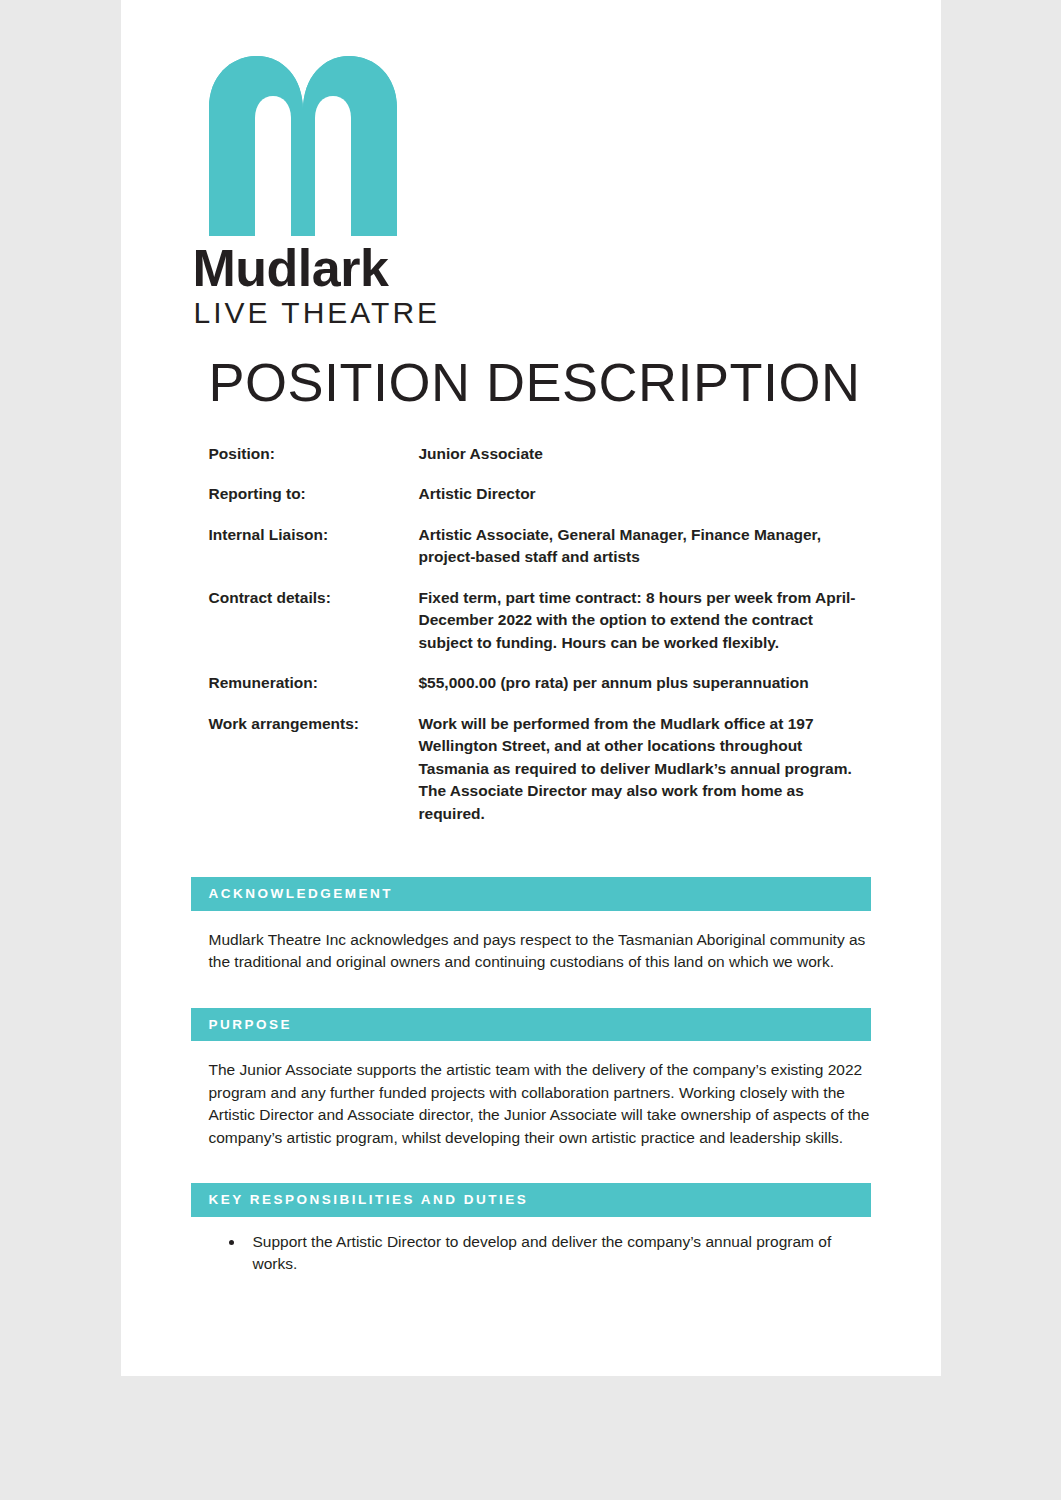Mudlark
LIVE THEATRE
POSITION DESCRIPTION
| Position: | Junior Associate |
| Reporting to: | Artistic Director |
| Internal Liaison: | Artistic Associate, General Manager, Finance Manager, project-based staff and artists |
| Contract details: | Fixed term, part time contract: 8 hours per week from April-December 2022 with the option to extend the contract subject to funding. Hours can be worked flexibly. |
| Remuneration: | $55,000.00 (pro rata) per annum plus superannuation |
| Work arrangements: | Work will be performed from the Mudlark office at 197 Wellington Street, and at other locations throughout Tasmania as required to deliver Mudlark’s annual program. The Associate Director may also work from home as required. |
ACKNOWLEDGEMENT
Mudlark Theatre Inc acknowledges and pays respect to the Tasmanian Aboriginal community as the traditional and original owners and continuing custodians of this land on which we work.
PURPOSE
The Junior Associate supports the artistic team with the delivery of the company’s existing 2022 program and any further funded projects with collaboration partners. Working closely with the Artistic Director and Associate director, the Junior Associate will take ownership of aspects of the company’s artistic program, whilst developing their own artistic practice and leadership skills.
KEY RESPONSIBILITIES AND DUTIES
Support the Artistic Director to develop and deliver the company’s annual program of works.